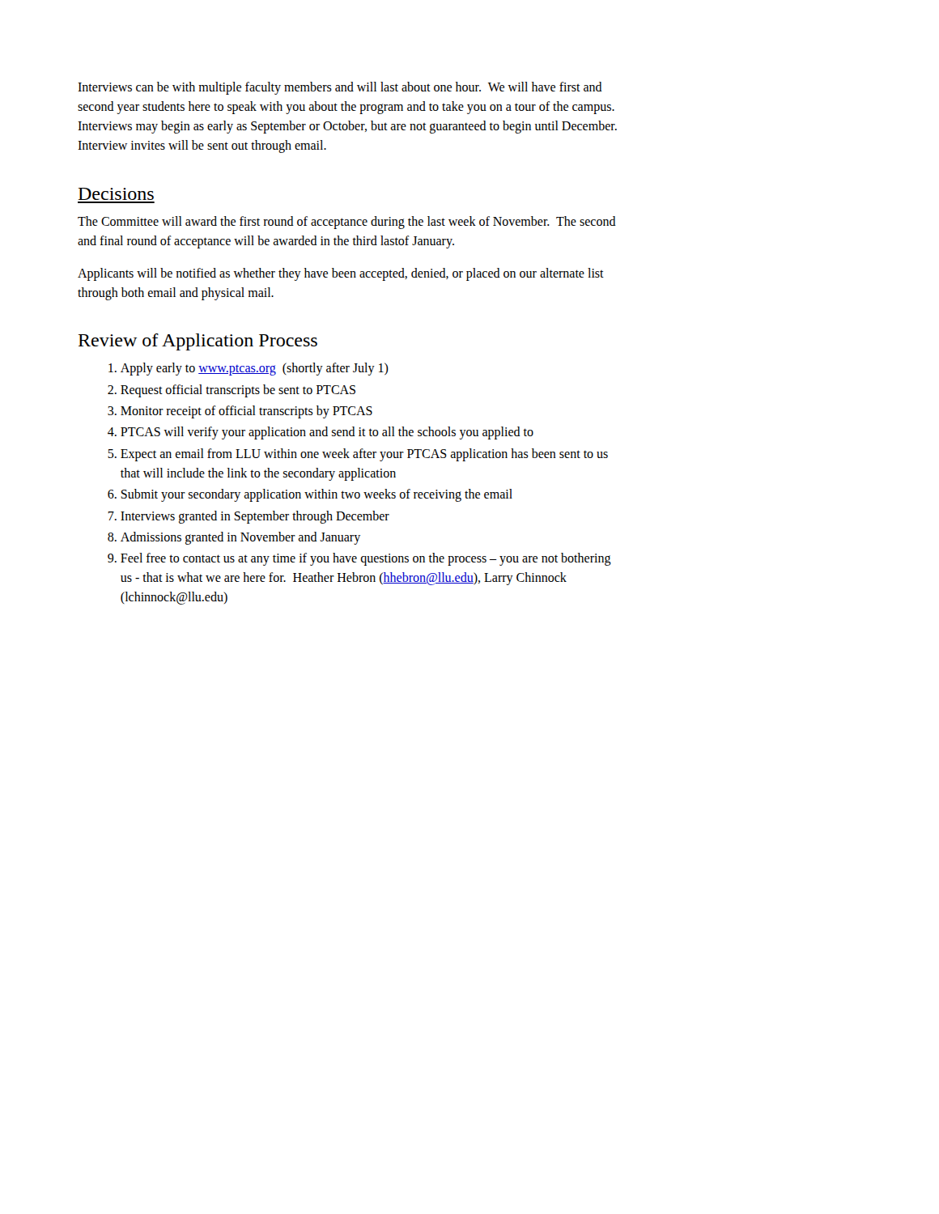Interviews can be with multiple faculty members and will last about one hour. We will have first and second year students here to speak with you about the program and to take you on a tour of the campus. Interviews may begin as early as September or October, but are not guaranteed to begin until December. Interview invites will be sent out through email.
Decisions
The Committee will award the first round of acceptance during the last week of November. The second and final round of acceptance will be awarded in the third lastof January.
Applicants will be notified as whether they have been accepted, denied, or placed on our alternate list through both email and physical mail.
Review of Application Process
Apply early to www.ptcas.org (shortly after July 1)
Request official transcripts be sent to PTCAS
Monitor receipt of official transcripts by PTCAS
PTCAS will verify your application and send it to all the schools you applied to
Expect an email from LLU within one week after your PTCAS application has been sent to us that will include the link to the secondary application
Submit your secondary application within two weeks of receiving the email
Interviews granted in September through December
Admissions granted in November and January
Feel free to contact us at any time if you have questions on the process – you are not bothering us - that is what we are here for. Heather Hebron (hhebron@llu.edu), Larry Chinnock (lchinnock@llu.edu)